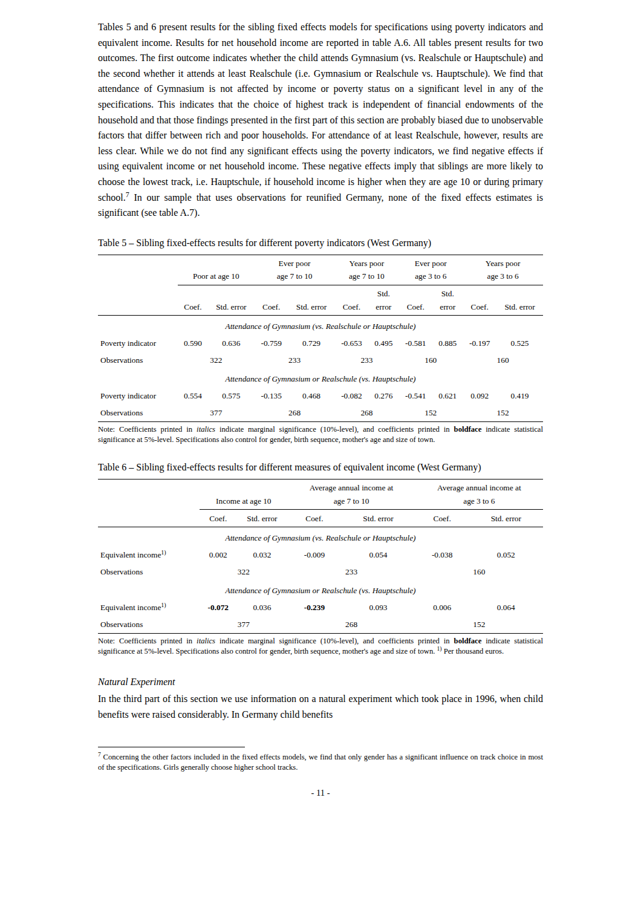Tables 5 and 6 present results for the sibling fixed effects models for specifications using poverty indicators and equivalent income. Results for net household income are reported in table A.6. All tables present results for two outcomes. The first outcome indicates whether the child attends Gymnasium (vs. Realschule or Hauptschule) and the second whether it attends at least Realschule (i.e. Gymnasium or Realschule vs. Hauptschule). We find that attendance of Gymnasium is not affected by income or poverty status on a significant level in any of the specifications. This indicates that the choice of highest track is independent of financial endowments of the household and that those findings presented in the first part of this section are probably biased due to unobservable factors that differ between rich and poor households. For attendance of at least Realschule, however, results are less clear. While we do not find any significant effects using the poverty indicators, we find negative effects if using equivalent income or net household income. These negative effects imply that siblings are more likely to choose the lowest track, i.e. Hauptschule, if household income is higher when they are age 10 or during primary school.7 In our sample that uses observations for reunified Germany, none of the fixed effects estimates is significant (see table A.7).
Table 5 – Sibling fixed-effects results for different poverty indicators (West Germany)
| | Poor at age 10 | Ever poor age 7 to 10 | Years poor age 7 to 10 | Ever poor age 3 to 6 | Years poor age 3 to 6 |
| --- | --- | --- | --- | --- | --- |
| | Coef. | Std. error | Coef. | Std. error | Coef. | Std. error | Coef. | Std. error | Coef. | Std. error |
| Attendance of Gymnasium (vs. Realschule or Hauptschule) |
| Poverty indicator | 0.590 | 0.636 | -0.759 | 0.729 | -0.653 | 0.495 | -0.581 | 0.885 | -0.197 | 0.525 |
| Observations | 322 | 233 | 233 | 160 | 160 |
| Attendance of Gymnasium or Realschule (vs. Hauptschule) |
| Poverty indicator | 0.554 | 0.575 | -0.135 | 0.468 | -0.082 | 0.276 | -0.541 | 0.621 | 0.092 | 0.419 |
| Observations | 377 | 268 | 268 | 152 | 152 |
Note: Coefficients printed in italics indicate marginal significance (10%-level), and coefficients printed in boldface indicate statistical significance at 5%-level. Specifications also control for gender, birth sequence, mother's age and size of town.
Table 6 – Sibling fixed-effects results for different measures of equivalent income (West Germany)
| | Income at age 10 | Average annual income at age 7 to 10 | Average annual income at age 3 to 6 |
| --- | --- | --- | --- |
| | Coef. | Std. error | Coef. | Std. error | Coef. | Std. error |
| Attendance of Gymnasium (vs. Realschule or Hauptschule) |
| Equivalent income 1) | 0.002 | 0.032 | -0.009 | 0.054 | -0.038 | 0.052 |
| Observations | 322 | 233 | 160 |
| Attendance of Gymnasium or Realschule (vs. Hauptschule) |
| Equivalent income 1) | -0.072 | 0.036 | -0.239 | 0.093 | 0.006 | 0.064 |
| Observations | 377 | 268 | 152 |
Note: Coefficients printed in italics indicate marginal significance (10%-level), and coefficients printed in boldface indicate statistical significance at 5%-level. Specifications also control for gender, birth sequence, mother's age and size of town. 1) Per thousand euros.
Natural Experiment
In the third part of this section we use information on a natural experiment which took place in 1996, when child benefits were raised considerably. In Germany child benefits
7 Concerning the other factors included in the fixed effects models, we find that only gender has a significant influence on track choice in most of the specifications. Girls generally choose higher school tracks.
- 11 -